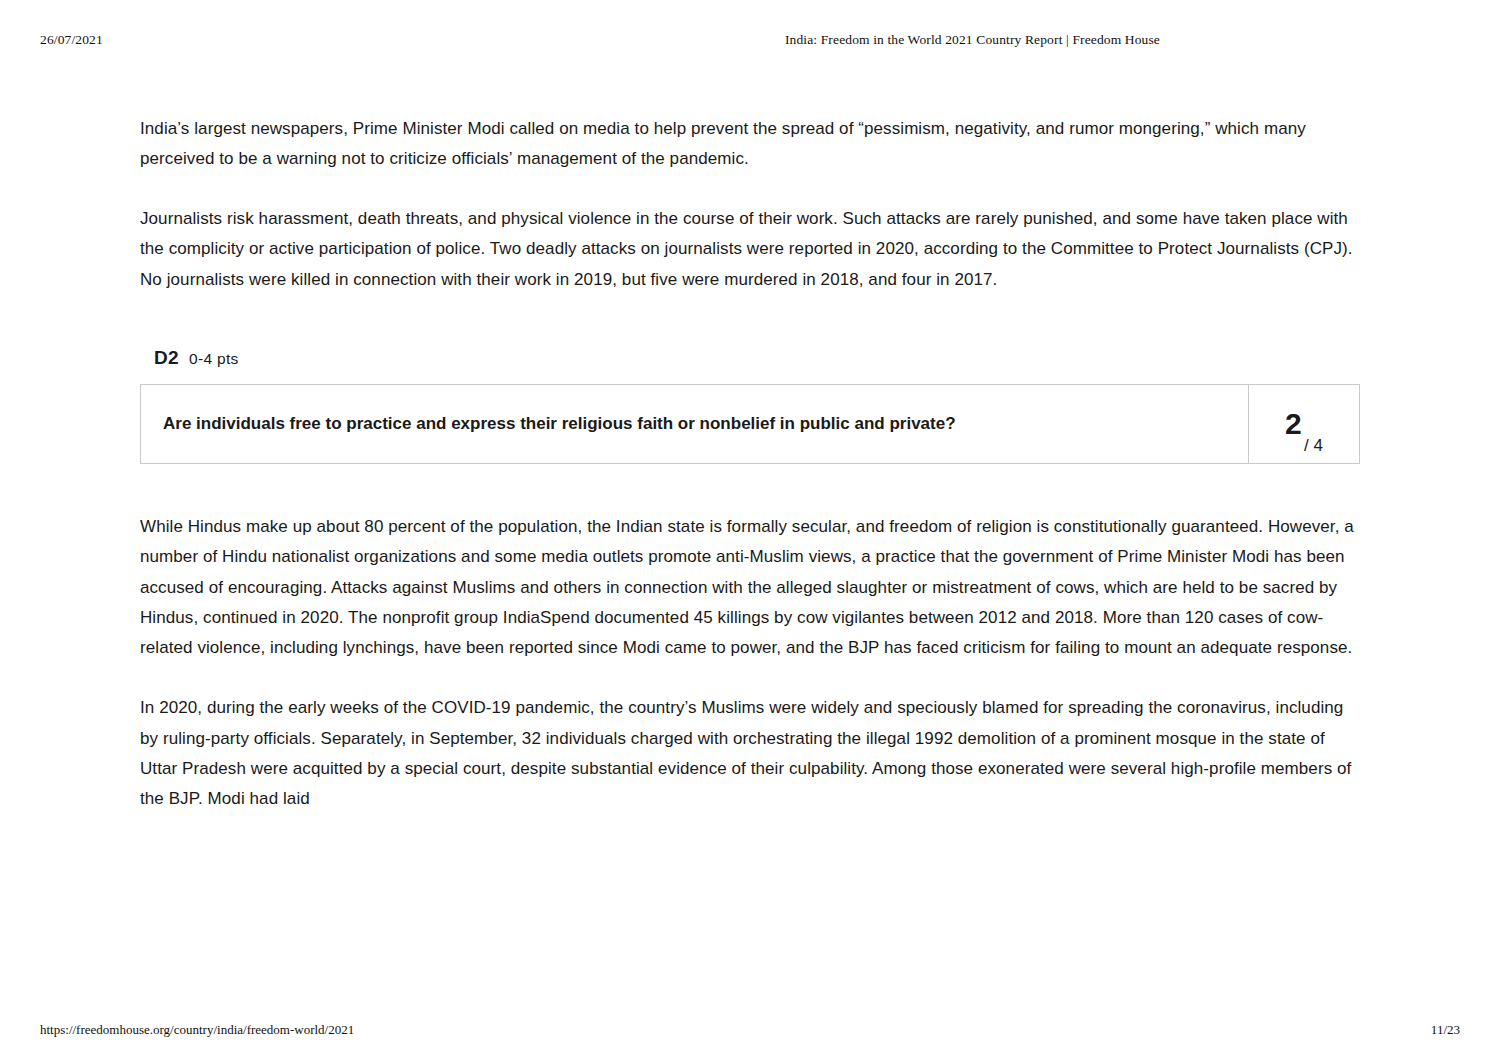26/07/2021 India: Freedom in the World 2021 Country Report | Freedom House
India’s largest newspapers, Prime Minister Modi called on media to help prevent the spread of “pessimism, negativity, and rumor mongering,” which many perceived to be a warning not to criticize officials’ management of the pandemic.
Journalists risk harassment, death threats, and physical violence in the course of their work. Such attacks are rarely punished, and some have taken place with the complicity or active participation of police. Two deadly attacks on journalists were reported in 2020, according to the Committee to Protect Journalists (CPJ). No journalists were killed in connection with their work in 2019, but five were murdered in 2018, and four in 2017.
D20-4 pts
Are individuals free to practice and express their religious faith or nonbelief in public and private?
2/ 4
While Hindus make up about 80 percent of the population, the Indian state is formally secular, and freedom of religion is constitutionally guaranteed. However, a number of Hindu nationalist organizations and some media outlets promote anti-Muslim views, a practice that the government of Prime Minister Modi has been accused of encouraging. Attacks against Muslims and others in connection with the alleged slaughter or mistreatment of cows, which are held to be sacred by Hindus, continued in 2020. The nonprofit group IndiaSpend documented 45 killings by cow vigilantes between 2012 and 2018. More than 120 cases of cow-related violence, including lynchings, have been reported since Modi came to power, and the BJP has faced criticism for failing to mount an adequate response.
In 2020, during the early weeks of the COVID-19 pandemic, the country’s Muslims were widely and speciously blamed for spreading the coronavirus, including by ruling-party officials. Separately, in September, 32 individuals charged with orchestrating the illegal 1992 demolition of a prominent mosque in the state of Uttar Pradesh were acquitted by a special court, despite substantial evidence of their culpability. Among those exonerated were several high-profile members of the BJP. Modi had laid
https://freedomhouse.org/country/india/freedom-world/2021 11/23